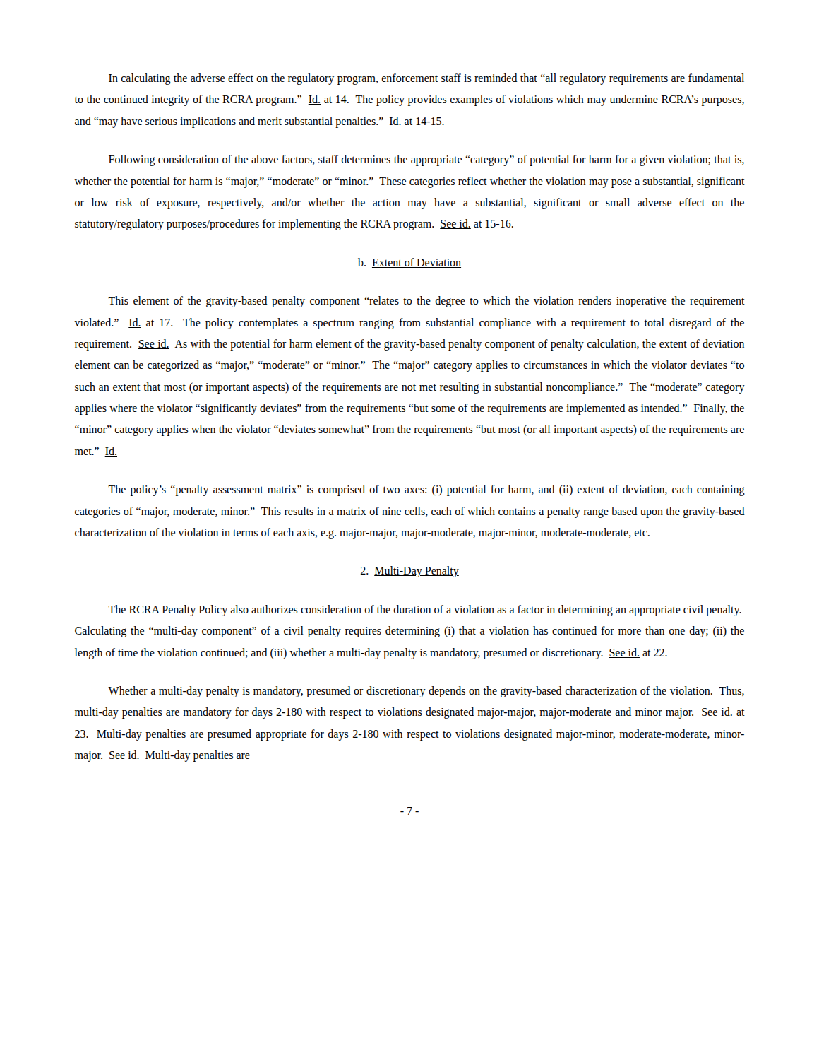In calculating the adverse effect on the regulatory program, enforcement staff is reminded that “all regulatory requirements are fundamental to the continued integrity of the RCRA program.” Id. at 14. The policy provides examples of violations which may undermine RCRA’s purposes, and “may have serious implications and merit substantial penalties.” Id. at 14-15.
Following consideration of the above factors, staff determines the appropriate “category” of potential for harm for a given violation; that is, whether the potential for harm is “major,” “moderate” or “minor.” These categories reflect whether the violation may pose a substantial, significant or low risk of exposure, respectively, and/or whether the action may have a substantial, significant or small adverse effect on the statutory/regulatory purposes/procedures for implementing the RCRA program. See id. at 15-16.
b. Extent of Deviation
This element of the gravity-based penalty component “relates to the degree to which the violation renders inoperative the requirement violated.” Id. at 17. The policy contemplates a spectrum ranging from substantial compliance with a requirement to total disregard of the requirement. See id. As with the potential for harm element of the gravity-based penalty component of penalty calculation, the extent of deviation element can be categorized as “major,” “moderate” or “minor.” The “major” category applies to circumstances in which the violator deviates “to such an extent that most (or important aspects) of the requirements are not met resulting in substantial noncompliance.” The “moderate” category applies where the violator “significantly deviates” from the requirements “but some of the requirements are implemented as intended.” Finally, the “minor” category applies when the violator “deviates somewhat” from the requirements “but most (or all important aspects) of the requirements are met.” Id.
The policy’s “penalty assessment matrix” is comprised of two axes: (i) potential for harm, and (ii) extent of deviation, each containing categories of “major, moderate, minor.” This results in a matrix of nine cells, each of which contains a penalty range based upon the gravity-based characterization of the violation in terms of each axis, e.g. major-major, major-moderate, major-minor, moderate-moderate, etc.
2. Multi-Day Penalty
The RCRA Penalty Policy also authorizes consideration of the duration of a violation as a factor in determining an appropriate civil penalty. Calculating the “multi-day component” of a civil penalty requires determining (i) that a violation has continued for more than one day; (ii) the length of time the violation continued; and (iii) whether a multi-day penalty is mandatory, presumed or discretionary. See id. at 22.
Whether a multi-day penalty is mandatory, presumed or discretionary depends on the gravity-based characterization of the violation. Thus, multi-day penalties are mandatory for days 2-180 with respect to violations designated major-major, major-moderate and minor major. See id. at 23. Multi-day penalties are presumed appropriate for days 2-180 with respect to violations designated major-minor, moderate-moderate, minor-major. See id. Multi-day penalties are
- 7 -